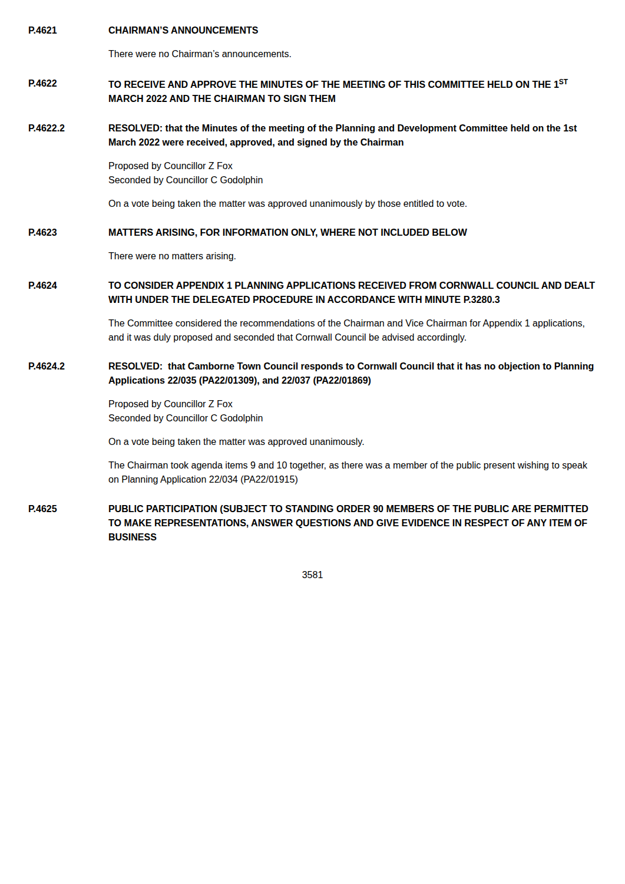P.4621
CHAIRMAN’S ANNOUNCEMENTS
There were no Chairman’s announcements.
P.4622
TO RECEIVE AND APPROVE THE MINUTES OF THE MEETING OF THIS COMMITTEE HELD ON THE 1ST MARCH 2022 AND THE CHAIRMAN TO SIGN THEM
P.4622.2
RESOLVED: that the Minutes of the meeting of the Planning and Development Committee held on the 1st March 2022 were received, approved, and signed by the Chairman
Proposed by Councillor Z Fox
Seconded by Councillor C Godolphin
On a vote being taken the matter was approved unanimously by those entitled to vote.
P.4623
MATTERS ARISING, FOR INFORMATION ONLY, WHERE NOT INCLUDED BELOW
There were no matters arising.
P.4624
TO CONSIDER APPENDIX 1 PLANNING APPLICATIONS RECEIVED FROM CORNWALL COUNCIL AND DEALT WITH UNDER THE DELEGATED PROCEDURE IN ACCORDANCE WITH MINUTE P.3280.3
The Committee considered the recommendations of the Chairman and Vice Chairman for Appendix 1 applications, and it was duly proposed and seconded that Cornwall Council be advised accordingly.
P.4624.2
RESOLVED: that Camborne Town Council responds to Cornwall Council that it has no objection to Planning Applications 22/035 (PA22/01309), and 22/037 (PA22/01869)
Proposed by Councillor Z Fox
Seconded by Councillor C Godolphin
On a vote being taken the matter was approved unanimously.
The Chairman took agenda items 9 and 10 together, as there was a member of the public present wishing to speak on Planning Application 22/034 (PA22/01915)
P.4625
PUBLIC PARTICIPATION (SUBJECT TO STANDING ORDER 90 MEMBERS OF THE PUBLIC ARE PERMITTED TO MAKE REPRESENTATIONS, ANSWER QUESTIONS AND GIVE EVIDENCE IN RESPECT OF ANY ITEM OF BUSINESS
3581